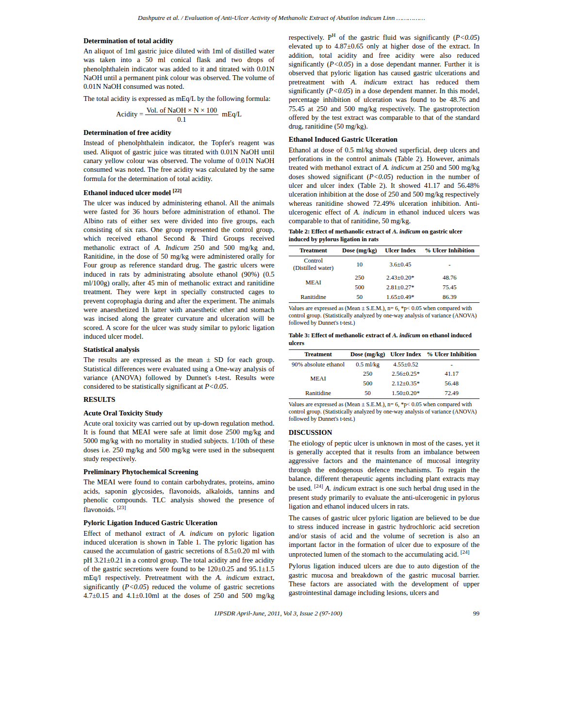Dashputre et al. / Evaluation of Anti-Ulcer Activity of Methanolic Extract of Abutilon indicum Linn ……………
Determination of total acidity
An aliquot of 1ml gastric juice diluted with 1ml of distilled water was taken into a 50 ml conical flask and two drops of phenolphthalein indicator was added to it and titrated with 0.01N NaOH until a permanent pink colour was observed. The volume of 0.01N NaOH consumed was noted.
The total acidity is expressed as mEq/L by the following formula:
Acidity = Vol. of NaOH × N × 1000.1 mEq/L
Determination of free acidity
Instead of phenolphthalein indicator, the Topfer's reagent was used. Aliquot of gastric juice was titrated with 0.01N NaOH until canary yellow colour was observed. The volume of 0.01N NaOH consumed was noted. The free acidity was calculated by the same formula for the determination of total acidity.
Ethanol induced ulcer model [22]
The ulcer was induced by administering ethanol. All the animals were fasted for 36 hours before administration of ethanol. The Albino rats of either sex were divided into five groups, each consisting of six rats. One group represented the control group, which received ethanol Second & Third Groups received methanolic extract of A. Indicum 250 and 500 mg/kg and, Ranitidine, in the dose of 50 mg/kg were administered orally for Four group as reference standard drug. The gastric ulcers were induced in rats by administrating absolute ethanol (90%) (0.5 ml/100g) orally, after 45 min of methanolic extract and ranitidine treatment. They were kept in specially constructed cages to prevent coprophagia during and after the experiment. The animals were anaesthetized 1h latter with anaesthetic ether and stomach was incised along the greater curvature and ulceration will be scored. A score for the ulcer was study similar to pyloric ligation induced ulcer model.
Statistical analysis
The results are expressed as the mean ± SD for each group. Statistical differences were evaluated using a One-way analysis of variance (ANOVA) followed by Dunnet's t-test. Results were considered to be statistically significant at P<0.05.
RESULTS
Acute Oral Toxicity Study
Acute oral toxicity was carried out by up-down regulation method. It is found that MEAI were safe at limit dose 2500 mg/kg and 5000 mg/kg with no mortality in studied subjects. 1/10th of these doses i.e. 250 mg/kg and 500 mg/kg were used in the subsequent study respectively.
Preliminary Phytochemical Screening
The MEAI were found to contain carbohydrates, proteins, amino acids, saponin glycosides, flavonoids, alkaloids, tannins and phenolic compounds. TLC analysis showed the presence of flavonoids. [23]
Pyloric Ligation Induced Gastric Ulceration
Effect of methanol extract of A. indicum on pyloric ligation induced ulceration is shown in Table 1. The pyloric ligation has caused the accumulation of gastric secretions of 8.5±0.20 ml with pH 3.21±0.21 in a control group. The total acidity and free acidity of the gastric secretions were found to be 120±0.25 and 95.1±1.5 mEq/l respectively. Pretreatment with the A. indicum extract, significantly (P<0.05) reduced the volume of gastric secretions 4.7±0.15 and 4.1±0.10ml at the doses of 250 and 500 mg/kg respectively. PH of the gastric fluid was significantly (P<0.05) elevated up to 4.87±0.65 only at higher dose of the extract. In addition, total acidity and free acidity were also reduced significantly (P<0.05) in a dose dependant manner. Further it is observed that pyloric ligation has caused gastric ulcerations and pretreatment with A. indicum extract has reduced them significantly (P<0.05) in a dose dependent manner. In this model, percentage inhibition of ulceration was found to be 48.76 and 75.45 at 250 and 500 mg/kg respectively. The gastroprotection offered by the test extract was comparable to that of the standard drug, ranitidine (50 mg/kg).
Ethanol Induced Gastric Ulceration
Ethanol at dose of 0.5 ml/kg showed superficial, deep ulcers and perforations in the control animals (Table 2). However, animals treated with methanol extract of A. indicum at 250 and 500 mg/kg doses showed significant (P<0.05) reduction in the number of ulcer and ulcer index (Table 2). It showed 41.17 and 56.48% ulceration inhibition at the dose of 250 and 500 mg/kg respectively whereas ranitidine showed 72.49% ulceration inhibition. Anti-ulcerogenic effect of A. indicum in ethanol induced ulcers was comparable to that of ranitidine, 50 mg/kg.
Table 2: Effect of methanolic extract of A. indicum on gastric ulcer induced by pylorus ligation in rats
| Treatment | Dose (mg/kg) | Ulcer Index | % Ulcer Inhibition |
| --- | --- | --- | --- |
| Control (Distilled water) | 10 | 3.6±0.45 | - |
| MEAI | 250 | 2.43±0.20* | 48.76 |
| 500 | 2.81±0.27* | 75.45 |
| Ranitidine | 50 | 1.65±0.49* | 86.39 |
Values are expressed as (Mean ± S.E.M.), n= 6, *p< 0.05 when compared with control group. (Statistically analyzed by one-way analysis of variance (ANOVA) followed by Dunnet's t-test.)
Table 3: Effect of methanolic extract of A. indicum on ethanol induced ulcers
| Treatment | Dose (mg/kg) | Ulcer Index | % Ulcer Inhibition |
| --- | --- | --- | --- |
| 90% absolute ethanol | 0.5 ml/kg | 4.55±0.52 | - |
| MEAI | 250 | 2.56±0.25* | 41.17 |
| 500 | 2.12±0.35* | 56.48 |
| Ranitidine | 50 | 1.50±0.20* | 72.49 |
Values are expressed as (Mean ± S.E.M.), n= 6, *p< 0.05 when compared with control group. (Statistically analyzed by one-way analysis of variance (ANOVA) followed by Dunnet's t-test.)
DISCUSSION
The etiology of peptic ulcer is unknown in most of the cases, yet it is generally accepted that it results from an imbalance between aggressive factors and the maintenance of mucosal integrity through the endogenous defence mechanisms. To regain the balance, different therapeutic agents including plant extracts may be used. [24] A. indicum extract is one such herbal drug used in the present study primarily to evaluate the anti-ulcerogenic in pylorus ligation and ethanol induced ulcers in rats.
The causes of gastric ulcer pyloric ligation are believed to be due to stress induced increase in gastric hydrochloric acid secretion and/or stasis of acid and the volume of secretion is also an important factor in the formation of ulcer due to exposure of the unprotected lumen of the stomach to the accumulating acid. [24]
Pylorus ligation induced ulcers are due to auto digestion of the gastric mucosa and breakdown of the gastric mucosal barrier. These factors are associated with the development of upper gastrointestinal damage including lesions, ulcers and
IJPSDR April-June, 2011, Vol 3, Issue 2 (97-100) 99